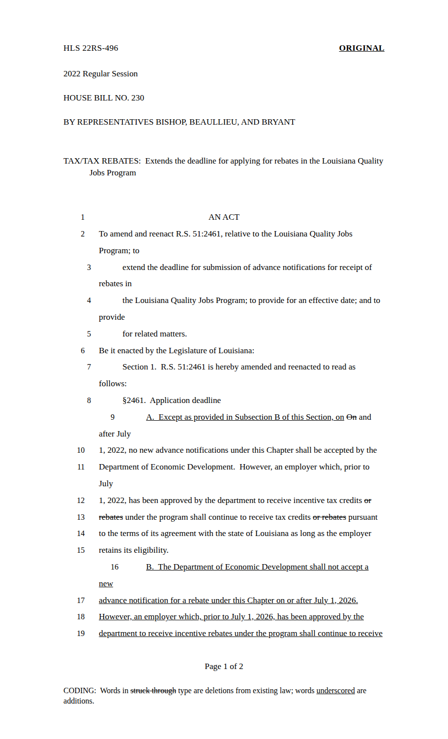HLS 22RS-496 ORIGINAL
2022 Regular Session
HOUSE BILL NO. 230
BY REPRESENTATIVES BISHOP, BEAULLIEU, AND BRYANT
TAX/TAX REBATES: Extends the deadline for applying for rebates in the Louisiana Quality Jobs Program
AN ACT
To amend and reenact R.S. 51:2461, relative to the Louisiana Quality Jobs Program; to
extend the deadline for submission of advance notifications for receipt of rebates in
the Louisiana Quality Jobs Program; to provide for an effective date; and to provide
for related matters.
Be it enacted by the Legislature of Louisiana:
Section 1. R.S. 51:2461 is hereby amended and reenacted to read as follows:
§2461. Application deadline
A. Except as provided in Subsection B of this Section, on On and after July
1, 2022, no new advance notifications under this Chapter shall be accepted by the
Department of Economic Development. However, an employer which, prior to July
1, 2022, has been approved by the department to receive incentive tax credits or
rebates under the program shall continue to receive tax credits or rebates pursuant
to the terms of its agreement with the state of Louisiana as long as the employer
retains its eligibility.
B. The Department of Economic Development shall not accept a new
advance notification for a rebate under this Chapter on or after July 1, 2026.
However, an employer which, prior to July 1, 2026, has been approved by the
department to receive incentive rebates under the program shall continue to receive
Page 1 of 2
CODING: Words in struck through type are deletions from existing law; words underscored are additions.